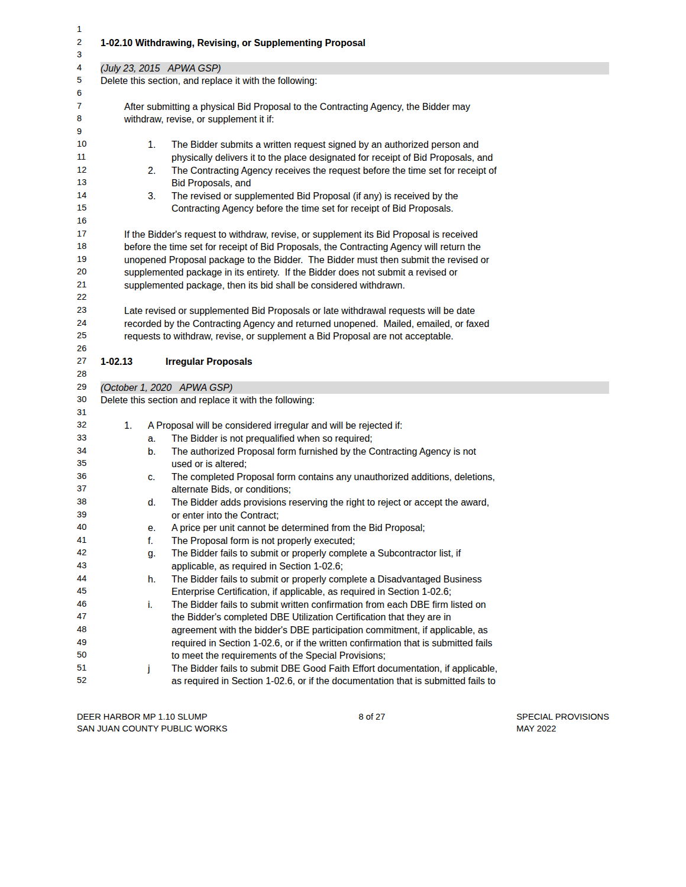1
2
1-02.10 Withdrawing, Revising, or Supplementing Proposal
3
4
(July 23, 2015 APWA GSP)
5
Delete this section, and replace it with the following:
6
7
After submitting a physical Bid Proposal to the Contracting Agency, the Bidder may
8
withdraw, revise, or supplement it if:
9
10
1.
The Bidder submits a written request signed by an authorized person and
11
physically delivers it to the place designated for receipt of Bid Proposals, and
12
2.
The Contracting Agency receives the request before the time set for receipt of
13
Bid Proposals, and
14
3.
The revised or supplemented Bid Proposal (if any) is received by the
15
Contracting Agency before the time set for receipt of Bid Proposals.
16
17
If the Bidder's request to withdraw, revise, or supplement its Bid Proposal is received
18
before the time set for receipt of Bid Proposals, the Contracting Agency will return the
19
unopened Proposal package to the Bidder. The Bidder must then submit the revised or
20
supplemented package in its entirety. If the Bidder does not submit a revised or
21
supplemented package, then its bid shall be considered withdrawn.
22
23
Late revised or supplemented Bid Proposals or late withdrawal requests will be date
24
recorded by the Contracting Agency and returned unopened. Mailed, emailed, or faxed
25
requests to withdraw, revise, or supplement a Bid Proposal are not acceptable.
26
27
1-02.13 Irregular Proposals
28
29
(October 1, 2020 APWA GSP)
30
Delete this section and replace it with the following:
31
32
1.
A Proposal will be considered irregular and will be rejected if:
33
a.
The Bidder is not prequalified when so required;
34
b.
The authorized Proposal form furnished by the Contracting Agency is not
35
used or is altered;
36
c.
The completed Proposal form contains any unauthorized additions, deletions,
37
alternate Bids, or conditions;
38
d.
The Bidder adds provisions reserving the right to reject or accept the award,
39
or enter into the Contract;
40
e.
A price per unit cannot be determined from the Bid Proposal;
41
f.
The Proposal form is not properly executed;
42
g.
The Bidder fails to submit or properly complete a Subcontractor list, if
43
applicable, as required in Section 1-02.6;
44
h.
The Bidder fails to submit or properly complete a Disadvantaged Business
45
Enterprise Certification, if applicable, as required in Section 1-02.6;
46
i.
The Bidder fails to submit written confirmation from each DBE firm listed on
47
the Bidder's completed DBE Utilization Certification that they are in
48
agreement with the bidder's DBE participation commitment, if applicable, as
49
required in Section 1-02.6, or if the written confirmation that is submitted fails
50
to meet the requirements of the Special Provisions;
51
j
The Bidder fails to submit DBE Good Faith Effort documentation, if applicable,
52
as required in Section 1-02.6, or if the documentation that is submitted fails to
DEER HARBOR MP 1.10 SLUMP SAN JUAN COUNTY PUBLIC WORKS
8 of 27
SPECIAL PROVISIONS MAY 2022